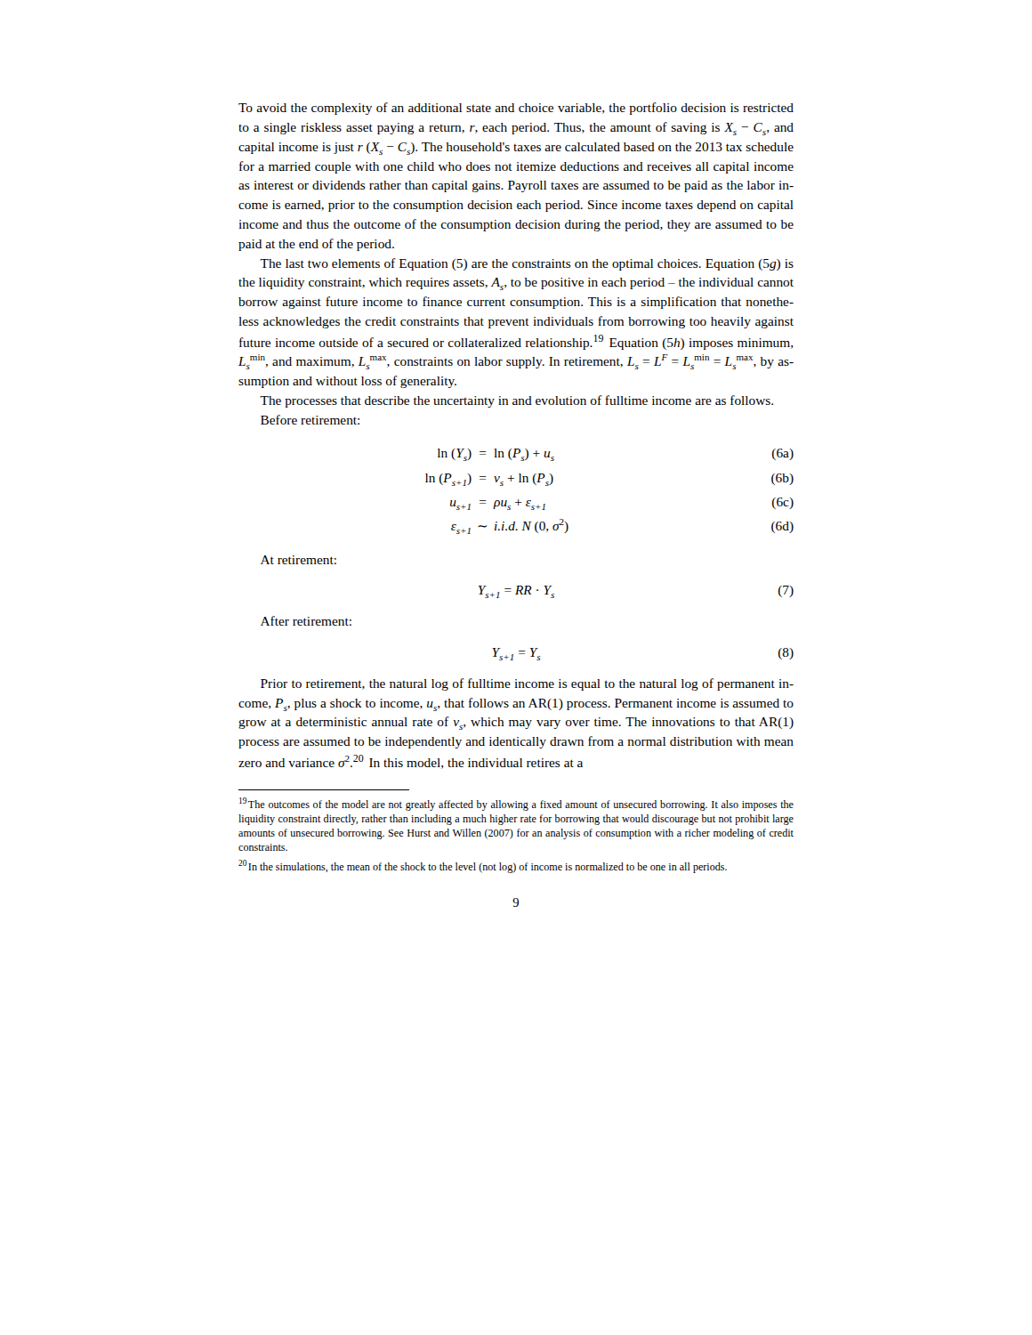To avoid the complexity of an additional state and choice variable, the portfolio decision is restricted to a single riskless asset paying a return, r, each period. Thus, the amount of saving is Xs − Cs, and capital income is just r (Xs − Cs). The household's taxes are calculated based on the 2013 tax schedule for a married couple with one child who does not itemize deductions and receives all capital income as interest or dividends rather than capital gains. Payroll taxes are assumed to be paid as the labor income is earned, prior to the consumption decision each period. Since income taxes depend on capital income and thus the outcome of the consumption decision during the period, they are assumed to be paid at the end of the period.
The last two elements of Equation (5) are the constraints on the optimal choices. Equation (5g) is the liquidity constraint, which requires assets, As, to be positive in each period – the individual cannot borrow against future income to finance current consumption. This is a simplification that nonetheless acknowledges the credit constraints that prevent individuals from borrowing too heavily against future income outside of a secured or collateralized relationship.19 Equation (5h) imposes minimum, Lsmin, and maximum, Lsmax, constraints on labor supply. In retirement, Ls = LF = Lsmin = Lsmax, by assumption and without loss of generality.
The processes that describe the uncertainty in and evolution of fulltime income are as follows.
Before retirement:
| ln ( Y s ) | = | ln ( P s ) + u s | (6a) |
| ln ( P s+1 ) | = | ν s + ln ( P s ) | (6b) |
| u s+1 | = | ρu s + ε s+1 | (6c) |
| ε s+1 | ∼ | i.i.d. N (0, σ 2 ) | (6d) |
At retirement:
Ys+1 = RR · Ys (7)
After retirement:
Ys+1 = Ys (8)
Prior to retirement, the natural log of fulltime income is equal to the natural log of permanent income, Ps, plus a shock to income, us, that follows an AR(1) process. Permanent income is assumed to grow at a deterministic annual rate of νs, which may vary over time. The innovations to that AR(1) process are assumed to be independently and identically drawn from a normal distribution with mean zero and variance σ2.20 In this model, the individual retires at a
19 The outcomes of the model are not greatly affected by allowing a fixed amount of unsecured borrowing. It also imposes the liquidity constraint directly, rather than including a much higher rate for borrowing that would discourage but not prohibit large amounts of unsecured borrowing. See Hurst and Willen (2007) for an analysis of consumption with a richer modeling of credit constraints.
20 In the simulations, the mean of the shock to the level (not log) of income is normalized to be one in all periods.
9